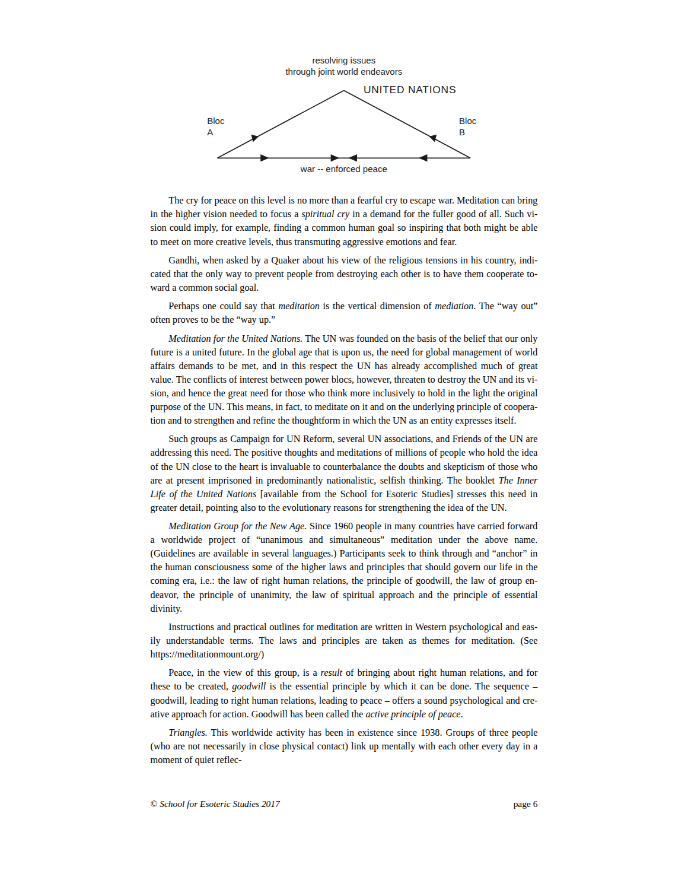resolving issues through joint world endeavors UNITED NATIONS Bloc A Bloc B war -- enforced peace
The cry for peace on this level is no more than a fearful cry to escape war. Meditation can bring in the higher vision needed to focus a spiritual cry in a demand for the fuller good of all. Such vision could imply, for example, finding a common human goal so inspiring that both might be able to meet on more creative levels, thus transmuting aggressive emotions and fear.
Gandhi, when asked by a Quaker about his view of the religious tensions in his country, indicated that the only way to prevent people from destroying each other is to have them cooperate toward a common social goal.
Perhaps one could say that meditation is the vertical dimension of mediation. The “way out” often proves to be the “way up.”
Meditation for the United Nations. The UN was founded on the basis of the belief that our only future is a united future. In the global age that is upon us, the need for global management of world affairs demands to be met, and in this respect the UN has already accomplished much of great value. The conflicts of interest between power blocs, however, threaten to destroy the UN and its vision, and hence the great need for those who think more inclusively to hold in the light the original purpose of the UN. This means, in fact, to meditate on it and on the underlying principle of cooperation and to strengthen and refine the thoughtform in which the UN as an entity expresses itself.
Such groups as Campaign for UN Reform, several UN associations, and Friends of the UN are addressing this need. The positive thoughts and meditations of millions of people who hold the idea of the UN close to the heart is invaluable to counterbalance the doubts and skepticism of those who are at present imprisoned in predominantly nationalistic, selfish thinking. The booklet The Inner Life of the United Nations [available from the School for Esoteric Studies] stresses this need in greater detail, pointing also to the evolutionary reasons for strengthening the idea of the UN.
Meditation Group for the New Age. Since 1960 people in many countries have carried forward a worldwide project of “unanimous and simultaneous” meditation under the above name. (Guidelines are available in several languages.) Participants seek to think through and “anchor” in the human consciousness some of the higher laws and principles that should govern our life in the coming era, i.e.: the law of right human relations, the principle of goodwill, the law of group endeavor, the principle of unanimity, the law of spiritual approach and the principle of essential divinity.
Instructions and practical outlines for meditation are written in Western psychological and easily understandable terms. The laws and principles are taken as themes for meditation. (See https://meditationmount.org/)
Peace, in the view of this group, is a result of bringing about right human relations, and for these to be created, goodwill is the essential principle by which it can be done. The sequence – goodwill, leading to right human relations, leading to peace – offers a sound psychological and creative approach for action. Goodwill has been called the active principle of peace.
Triangles. This worldwide activity has been in existence since 1938. Groups of three people (who are not necessarily in close physical contact) link up mentally with each other every day in a moment of quiet reflec-
© School for Esoteric Studies 2017
page 6